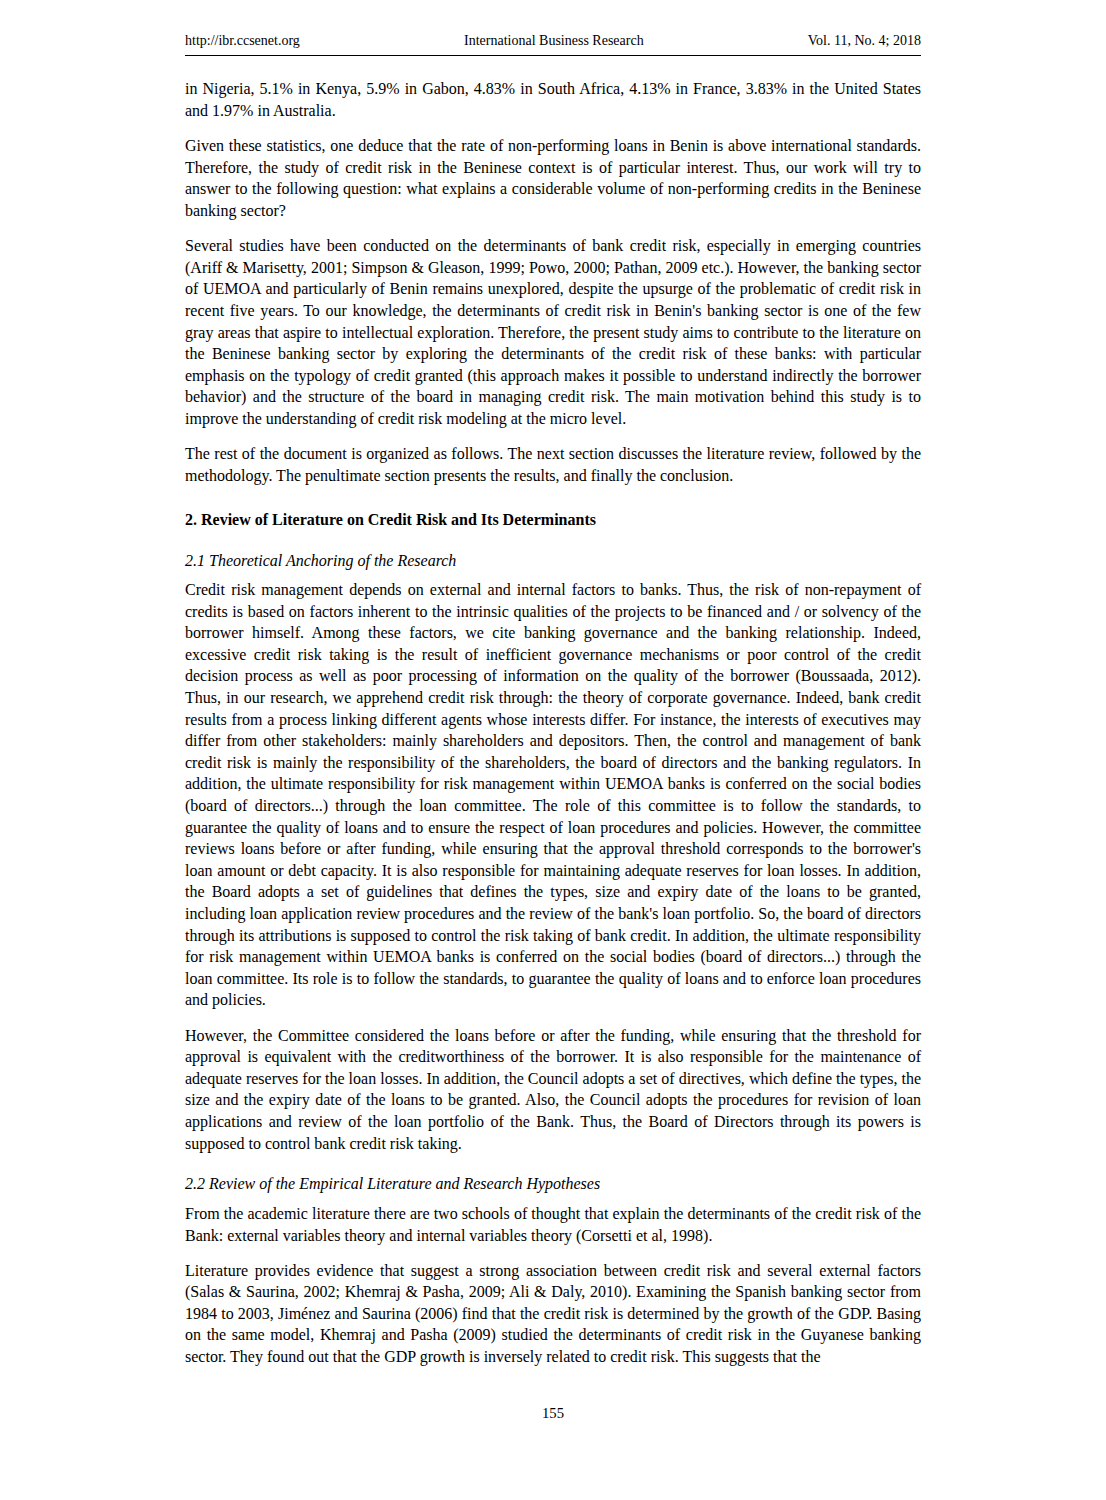http://ibr.ccsenet.org International Business Research Vol. 11, No. 4; 2018
in Nigeria, 5.1% in Kenya, 5.9% in Gabon, 4.83% in South Africa, 4.13% in France, 3.83% in the United States and 1.97% in Australia.
Given these statistics, one deduce that the rate of non-performing loans in Benin is above international standards. Therefore, the study of credit risk in the Beninese context is of particular interest. Thus, our work will try to answer to the following question: what explains a considerable volume of non-performing credits in the Beninese banking sector?
Several studies have been conducted on the determinants of bank credit risk, especially in emerging countries (Ariff & Marisetty, 2001; Simpson & Gleason, 1999; Powo, 2000; Pathan, 2009 etc.). However, the banking sector of UEMOA and particularly of Benin remains unexplored, despite the upsurge of the problematic of credit risk in recent five years. To our knowledge, the determinants of credit risk in Benin's banking sector is one of the few gray areas that aspire to intellectual exploration. Therefore, the present study aims to contribute to the literature on the Beninese banking sector by exploring the determinants of the credit risk of these banks: with particular emphasis on the typology of credit granted (this approach makes it possible to understand indirectly the borrower behavior) and the structure of the board in managing credit risk. The main motivation behind this study is to improve the understanding of credit risk modeling at the micro level.
The rest of the document is organized as follows. The next section discusses the literature review, followed by the methodology. The penultimate section presents the results, and finally the conclusion.
2. Review of Literature on Credit Risk and Its Determinants
2.1 Theoretical Anchoring of the Research
Credit risk management depends on external and internal factors to banks. Thus, the risk of non-repayment of credits is based on factors inherent to the intrinsic qualities of the projects to be financed and / or solvency of the borrower himself. Among these factors, we cite banking governance and the banking relationship. Indeed, excessive credit risk taking is the result of inefficient governance mechanisms or poor control of the credit decision process as well as poor processing of information on the quality of the borrower (Boussaada, 2012). Thus, in our research, we apprehend credit risk through: the theory of corporate governance. Indeed, bank credit results from a process linking different agents whose interests differ. For instance, the interests of executives may differ from other stakeholders: mainly shareholders and depositors. Then, the control and management of bank credit risk is mainly the responsibility of the shareholders, the board of directors and the banking regulators. In addition, the ultimate responsibility for risk management within UEMOA banks is conferred on the social bodies (board of directors...) through the loan committee. The role of this committee is to follow the standards, to guarantee the quality of loans and to ensure the respect of loan procedures and policies. However, the committee reviews loans before or after funding, while ensuring that the approval threshold corresponds to the borrower's loan amount or debt capacity. It is also responsible for maintaining adequate reserves for loan losses. In addition, the Board adopts a set of guidelines that defines the types, size and expiry date of the loans to be granted, including loan application review procedures and the review of the bank's loan portfolio. So, the board of directors through its attributions is supposed to control the risk taking of bank credit. In addition, the ultimate responsibility for risk management within UEMOA banks is conferred on the social bodies (board of directors...) through the loan committee. Its role is to follow the standards, to guarantee the quality of loans and to enforce loan procedures and policies.
However, the Committee considered the loans before or after the funding, while ensuring that the threshold for approval is equivalent with the creditworthiness of the borrower. It is also responsible for the maintenance of adequate reserves for the loan losses. In addition, the Council adopts a set of directives, which define the types, the size and the expiry date of the loans to be granted. Also, the Council adopts the procedures for revision of loan applications and review of the loan portfolio of the Bank. Thus, the Board of Directors through its powers is supposed to control bank credit risk taking.
2.2 Review of the Empirical Literature and Research Hypotheses
From the academic literature there are two schools of thought that explain the determinants of the credit risk of the Bank: external variables theory and internal variables theory (Corsetti et al, 1998).
Literature provides evidence that suggest a strong association between credit risk and several external factors (Salas & Saurina, 2002; Khemraj & Pasha, 2009; Ali & Daly, 2010). Examining the Spanish banking sector from 1984 to 2003, Jiménez and Saurina (2006) find that the credit risk is determined by the growth of the GDP. Basing on the same model, Khemraj and Pasha (2009) studied the determinants of credit risk in the Guyanese banking sector. They found out that the GDP growth is inversely related to credit risk. This suggests that the
155